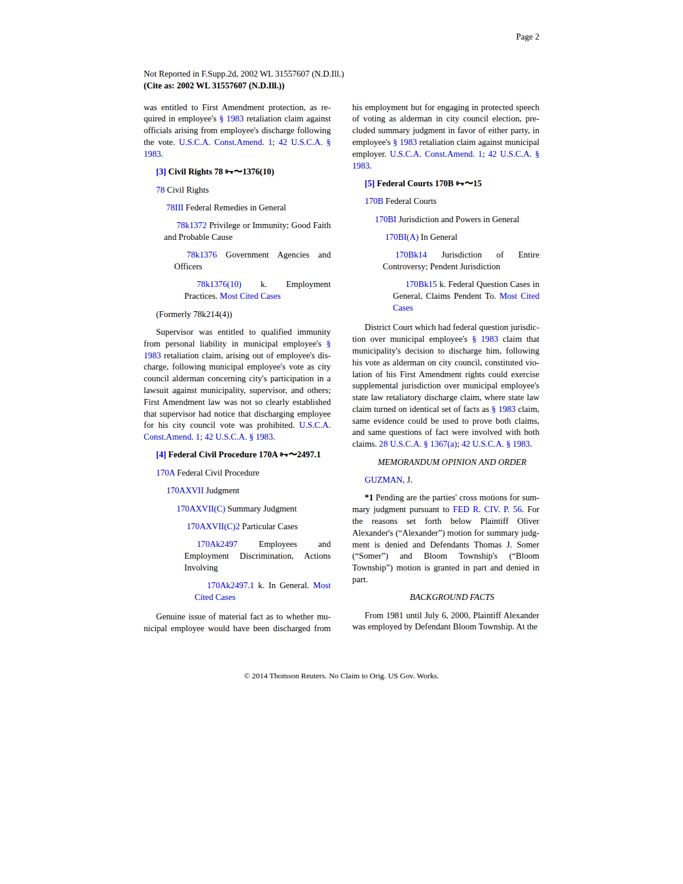Page 2
Not Reported in F.Supp.2d, 2002 WL 31557607 (N.D.Ill.)
(Cite as: 2002 WL 31557607 (N.D.Ill.))
was entitled to First Amendment protection, as required in employee's § 1983 retaliation claim against officials arising from employee's discharge following the vote. U.S.C.A. Const.Amend. 1; 42 U.S.C.A. § 1983.
[3] Civil Rights 78 🗝〜1376(10)
78 Civil Rights
78III Federal Remedies in General
78k1372 Privilege or Immunity; Good Faith and Probable Cause
78k1376 Government Agencies and Officers
78k1376(10) k. Employment Practices. Most Cited Cases
(Formerly 78k214(4))
Supervisor was entitled to qualified immunity from personal liability in municipal employee's § 1983 retaliation claim, arising out of employee's discharge, following municipal employee's vote as city council alderman concerning city's participation in a lawsuit against municipality, supervisor, and others; First Amendment law was not so clearly established that supervisor had notice that discharging employee for his city council vote was prohibited. U.S.C.A. Const.Amend. 1; 42 U.S.C.A. § 1983.
[4] Federal Civil Procedure 170A 🗝〜2497.1
170A Federal Civil Procedure
170AXVII Judgment
170AXVII(C) Summary Judgment
170AXVII(C)2 Particular Cases
170Ak2497 Employees and Employment Discrimination, Actions Involving
170Ak2497.1 k. In General. Most Cited Cases
Genuine issue of material fact as to whether municipal employee would have been discharged from his employment but for engaging in protected speech of voting as alderman in city council election, precluded summary judgment in favor of either party, in employee's § 1983 retaliation claim against municipal employer. U.S.C.A. Const.Amend. 1; 42 U.S.C.A. § 1983.
[5] Federal Courts 170B 🗝〜15
170B Federal Courts
170BI Jurisdiction and Powers in General
170BI(A) In General
170Bk14 Jurisdiction of Entire Controversy; Pendent Jurisdiction
170Bk15 k. Federal Question Cases in General, Claims Pendent To. Most Cited Cases
District Court which had federal question jurisdiction over municipal employee's § 1983 claim that municipality's decision to discharge him, following his vote as alderman on city council, constituted violation of his First Amendment rights could exercise supplemental jurisdiction over municipal employee's state law retaliatory discharge claim, where state law claim turned on identical set of facts as § 1983 claim, same evidence could be used to prove both claims, and same questions of fact were involved with both claims. 28 U.S.C.A. § 1367(a); 42 U.S.C.A. § 1983.
MEMORANDUM OPINION AND ORDER
GUZMAN, J.
*1 Pending are the parties' cross motions for summary judgment pursuant to FED R. CIV. P. 56. For the reasons set forth below Plaintiff Oliver Alexander's (“Alexander”) motion for summary judgment is denied and Defendants Thomas J. Somer (“Somer”) and Bloom Township's (“Bloom Township”) motion is granted in part and denied in part.
BACKGROUND FACTS
From 1981 until July 6, 2000, Plaintiff Alexander was employed by Defendant Bloom Township. At the
© 2014 Thomson Reuters. No Claim to Orig. US Gov. Works.